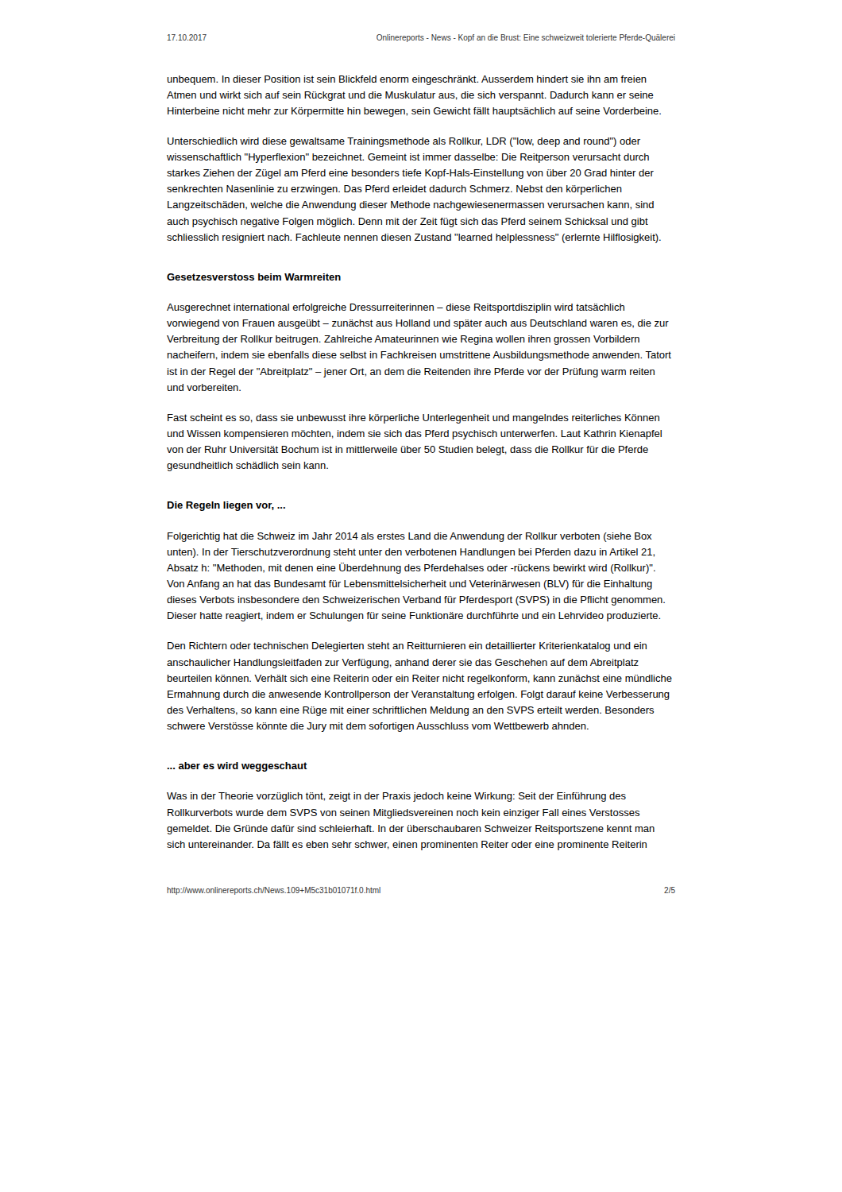17.10.2017
Onlinereports - News - Kopf an die Brust: Eine schweizweit tolerierte Pferde-Quälerei
unbequem. In dieser Position ist sein Blickfeld enorm eingeschränkt. Ausserdem hindert sie ihn am freien Atmen und wirkt sich auf sein Rückgrat und die Muskulatur aus, die sich verspannt. Dadurch kann er seine Hinterbeine nicht mehr zur Körpermitte hin bewegen, sein Gewicht fällt hauptsächlich auf seine Vorderbeine.
Unterschiedlich wird diese gewaltsame Trainingsmethode als Rollkur, LDR ("low, deep and round") oder wissenschaftlich "Hyperflexion" bezeichnet. Gemeint ist immer dasselbe: Die Reitperson verursacht durch starkes Ziehen der Zügel am Pferd eine besonders tiefe Kopf-Hals-Einstellung von über 20 Grad hinter der senkrechten Nasenlinie zu erzwingen. Das Pferd erleidet dadurch Schmerz. Nebst den körperlichen Langzeitschäden, welche die Anwendung dieser Methode nachgewiesenermassen verursachen kann, sind auch psychisch negative Folgen möglich. Denn mit der Zeit fügt sich das Pferd seinem Schicksal und gibt schliesslich resigniert nach. Fachleute nennen diesen Zustand "learned helplessness" (erlernte Hilflosigkeit).
Gesetzesverstoss beim Warmreiten
Ausgerechnet international erfolgreiche Dressurreiterinnen – diese Reitsportdisziplin wird tatsächlich vorwiegend von Frauen ausgeübt – zunächst aus Holland und später auch aus Deutschland waren es, die zur Verbreitung der Rollkur beitrugen. Zahlreiche Amateurinnen wie Regina wollen ihren grossen Vorbildern nacheifern, indem sie ebenfalls diese selbst in Fachkreisen umstrittene Ausbildungsmethode anwenden. Tatort ist in der Regel der "Abreitplatz" – jener Ort, an dem die Reitenden ihre Pferde vor der Prüfung warm reiten und vorbereiten.
Fast scheint es so, dass sie unbewusst ihre körperliche Unterlegenheit und mangelndes reiterliches Können und Wissen kompensieren möchten, indem sie sich das Pferd psychisch unterwerfen. Laut Kathrin Kienapfel von der Ruhr Universität Bochum ist in mittlerweile über 50 Studien belegt, dass die Rollkur für die Pferde gesundheitlich schädlich sein kann.
Die Regeln liegen vor, ...
Folgerichtig hat die Schweiz im Jahr 2014 als erstes Land die Anwendung der Rollkur verboten (siehe Box unten). In der Tierschutzverordnung steht unter den verbotenen Handlungen bei Pferden dazu in Artikel 21, Absatz h: "Methoden, mit denen eine Überdehnung des Pferdehalses oder -rückens bewirkt wird (Rollkur)". Von Anfang an hat das Bundesamt für Lebensmittelsicherheit und Veterinärwesen (BLV) für die Einhaltung dieses Verbots insbesondere den Schweizerischen Verband für Pferdesport (SVPS) in die Pflicht genommen. Dieser hatte reagiert, indem er Schulungen für seine Funktionäre durchführte und ein Lehrvideo produzierte.
Den Richtern oder technischen Delegierten steht an Reitturnieren ein detaillierter Kriterienkatalog und ein anschaulicher Handlungsleitfaden zur Verfügung, anhand derer sie das Geschehen auf dem Abreitplatz beurteilen können. Verhält sich eine Reiterin oder ein Reiter nicht regelkonform, kann zunächst eine mündliche Ermahnung durch die anwesende Kontrollperson der Veranstaltung erfolgen. Folgt darauf keine Verbesserung des Verhaltens, so kann eine Rüge mit einer schriftlichen Meldung an den SVPS erteilt werden. Besonders schwere Verstösse könnte die Jury mit dem sofortigen Ausschluss vom Wettbewerb ahnden.
... aber es wird weggeschaut
Was in der Theorie vorzüglich tönt, zeigt in der Praxis jedoch keine Wirkung: Seit der Einführung des Rollkurverbots wurde dem SVPS von seinen Mitgliedsvereinen noch kein einziger Fall eines Verstosses gemeldet. Die Gründe dafür sind schleierhaft. In der überschaubaren Schweizer Reitsportszene kennt man sich untereinander. Da fällt es eben sehr schwer, einen prominenten Reiter oder eine prominente Reiterin
http://www.onlinereports.ch/News.109+M5c31b01071f.0.html
2/5